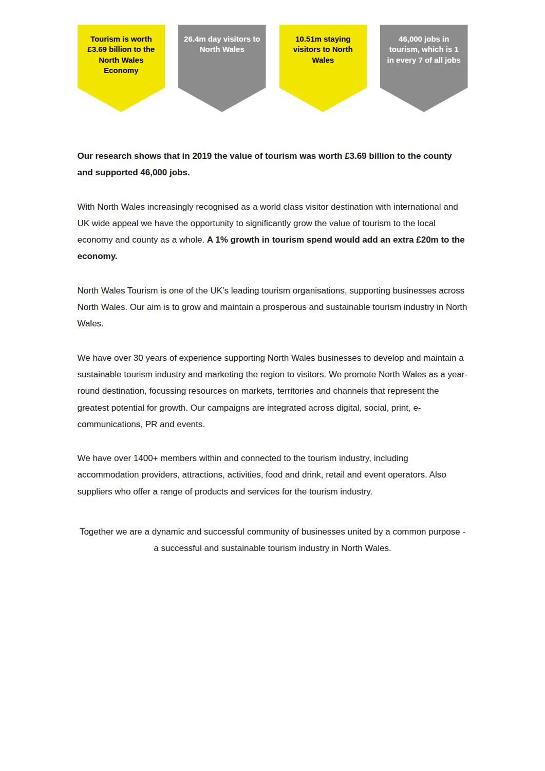Tourism is worth £3.69 billion to the North Wales Economy
26.4m day visitors to North Wales
10.51m staying visitors to North Wales
46,000 jobs in tourism, which is 1 in every 7 of all jobs
Our research shows that in 2019 the value of tourism was worth £3.69 billion to the county and supported 46,000 jobs.
With North Wales increasingly recognised as a world class visitor destination with international and UK wide appeal we have the opportunity to significantly grow the value of tourism to the local economy and county as a whole. A 1% growth in tourism spend would add an extra £20m to the economy.
North Wales Tourism is one of the UK’s leading tourism organisations, supporting businesses across North Wales. Our aim is to grow and maintain a prosperous and sustainable tourism industry in North Wales.
We have over 30 years of experience supporting North Wales businesses to develop and maintain a sustainable tourism industry and marketing the region to visitors. We promote North Wales as a year-round destination, focussing resources on markets, territories and channels that represent the greatest potential for growth. Our campaigns are integrated across digital, social, print, e-communications, PR and events.
We have over 1400+ members within and connected to the tourism industry, including accommodation providers, attractions, activities, food and drink, retail and event operators. Also suppliers who offer a range of products and services for the tourism industry.
Together we are a dynamic and successful community of businesses united by a common purpose - a successful and sustainable tourism industry in North Wales.